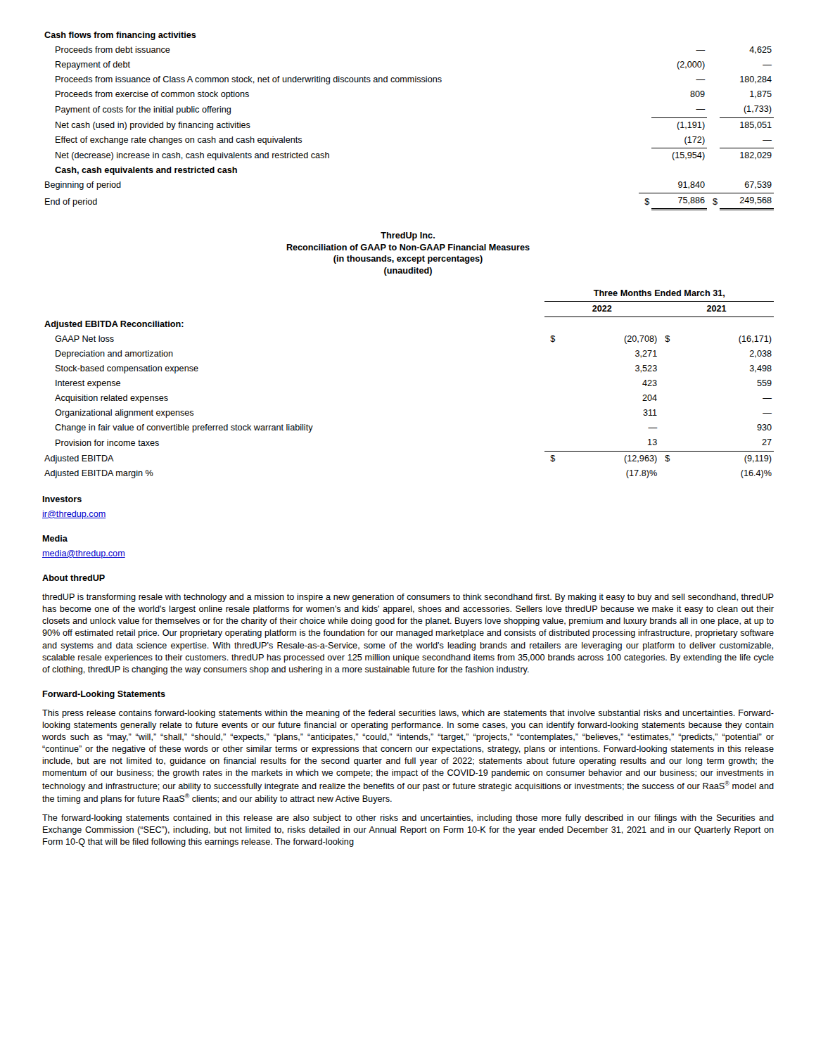| Cash flows from financing activities | | | | |
| Proceeds from debt issuance | | — | | 4,625 |
| Repayment of debt | | (2,000) | | — |
| Proceeds from issuance of Class A common stock, net of underwriting discounts and commissions | | — | | 180,284 |
| Proceeds from exercise of common stock options | | 809 | | 1,875 |
| Payment of costs for the initial public offering | | — | | (1,733) |
| Net cash (used in) provided by financing activities | | (1,191) | | 185,051 |
| Effect of exchange rate changes on cash and cash equivalents | | (172) | | — |
| Net (decrease) increase in cash, cash equivalents and restricted cash | | (15,954) | | 182,029 |
| Cash, cash equivalents and restricted cash | | | | |
| Beginning of period | | 91,840 | | 67,539 |
| End of period | $ | 75,886 | $ | 249,568 |
ThredUp Inc.
Reconciliation of GAAP to Non-GAAP Financial Measures
(in thousands, except percentages)
(unaudited)
| | Three Months Ended March 31, |
| | 2022 | 2021 |
| Adjusted EBITDA Reconciliation: | | | | |
| GAAP Net loss | $ | (20,708) | $ | (16,171) |
| Depreciation and amortization | | 3,271 | | 2,038 |
| Stock-based compensation expense | | 3,523 | | 3,498 |
| Interest expense | | 423 | | 559 |
| Acquisition related expenses | | 204 | | — |
| Organizational alignment expenses | | 311 | | — |
| Change in fair value of convertible preferred stock warrant liability | | — | | 930 |
| Provision for income taxes | | 13 | | 27 |
| Adjusted EBITDA | $ | (12,963) | $ | (9,119) |
| Adjusted EBITDA margin % | | (17.8)% | | (16.4)% |
Investors
ir@thredup.com
Media
media@thredup.com
About thredUP
thredUP is transforming resale with technology and a mission to inspire a new generation of consumers to think secondhand first. By making it easy to buy and sell secondhand, thredUP has become one of the world's largest online resale platforms for women's and kids' apparel, shoes and accessories. Sellers love thredUP because we make it easy to clean out their closets and unlock value for themselves or for the charity of their choice while doing good for the planet. Buyers love shopping value, premium and luxury brands all in one place, at up to 90% off estimated retail price. Our proprietary operating platform is the foundation for our managed marketplace and consists of distributed processing infrastructure, proprietary software and systems and data science expertise. With thredUP's Resale-as-a-Service, some of the world's leading brands and retailers are leveraging our platform to deliver customizable, scalable resale experiences to their customers. thredUP has processed over 125 million unique secondhand items from 35,000 brands across 100 categories. By extending the life cycle of clothing, thredUP is changing the way consumers shop and ushering in a more sustainable future for the fashion industry.
Forward-Looking Statements
This press release contains forward-looking statements within the meaning of the federal securities laws, which are statements that involve substantial risks and uncertainties. Forward-looking statements generally relate to future events or our future financial or operating performance. In some cases, you can identify forward-looking statements because they contain words such as “may,” “will,” “shall,” “should,” “expects,” “plans,” “anticipates,” “could,” “intends,” “target,” “projects,” “contemplates,” “believes,” “estimates,” “predicts,” “potential” or “continue” or the negative of these words or other similar terms or expressions that concern our expectations, strategy, plans or intentions. Forward-looking statements in this release include, but are not limited to, guidance on financial results for the second quarter and full year of 2022; statements about future operating results and our long term growth; the momentum of our business; the growth rates in the markets in which we compete; the impact of the COVID-19 pandemic on consumer behavior and our business; our investments in technology and infrastructure; our ability to successfully integrate and realize the benefits of our past or future strategic acquisitions or investments; the success of our RaaS® model and the timing and plans for future RaaS® clients; and our ability to attract new Active Buyers.
The forward-looking statements contained in this release are also subject to other risks and uncertainties, including those more fully described in our filings with the Securities and Exchange Commission (“SEC”), including, but not limited to, risks detailed in our Annual Report on Form 10-K for the year ended December 31, 2021 and in our Quarterly Report on Form 10-Q that will be filed following this earnings release. The forward-looking